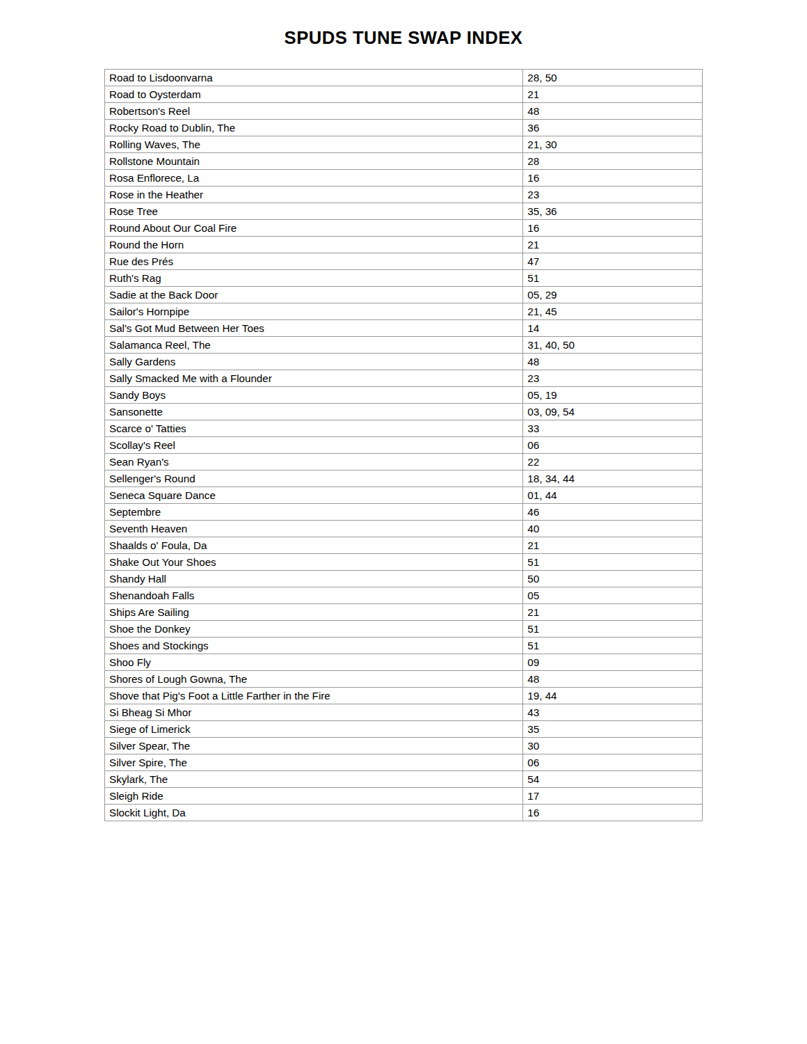SPUDS TUNE SWAP INDEX
| Road to Lisdoonvarna | 28, 50 |
| Road to Oysterdam | 21 |
| Robertson's Reel | 48 |
| Rocky Road to Dublin, The | 36 |
| Rolling Waves, The | 21, 30 |
| Rollstone Mountain | 28 |
| Rosa Enflorece, La | 16 |
| Rose in the Heather | 23 |
| Rose Tree | 35, 36 |
| Round About Our Coal Fire | 16 |
| Round the Horn | 21 |
| Rue des Prés | 47 |
| Ruth's Rag | 51 |
| Sadie at the Back Door | 05, 29 |
| Sailor's Hornpipe | 21, 45 |
| Sal's Got Mud Between Her Toes | 14 |
| Salamanca Reel, The | 31, 40, 50 |
| Sally Gardens | 48 |
| Sally Smacked Me with a Flounder | 23 |
| Sandy Boys | 05, 19 |
| Sansonette | 03, 09, 54 |
| Scarce o' Tatties | 33 |
| Scollay's Reel | 06 |
| Sean Ryan's | 22 |
| Sellenger's Round | 18, 34, 44 |
| Seneca Square Dance | 01, 44 |
| Septembre | 46 |
| Seventh Heaven | 40 |
| Shaalds o' Foula, Da | 21 |
| Shake Out Your Shoes | 51 |
| Shandy Hall | 50 |
| Shenandoah Falls | 05 |
| Ships Are Sailing | 21 |
| Shoe the Donkey | 51 |
| Shoes and Stockings | 51 |
| Shoo Fly | 09 |
| Shores of Lough Gowna, The | 48 |
| Shove that Pig's Foot a Little Farther in the Fire | 19, 44 |
| Si Bheag Si Mhor | 43 |
| Siege of Limerick | 35 |
| Silver Spear, The | 30 |
| Silver Spire, The | 06 |
| Skylark, The | 54 |
| Sleigh Ride | 17 |
| Slockit Light, Da | 16 |